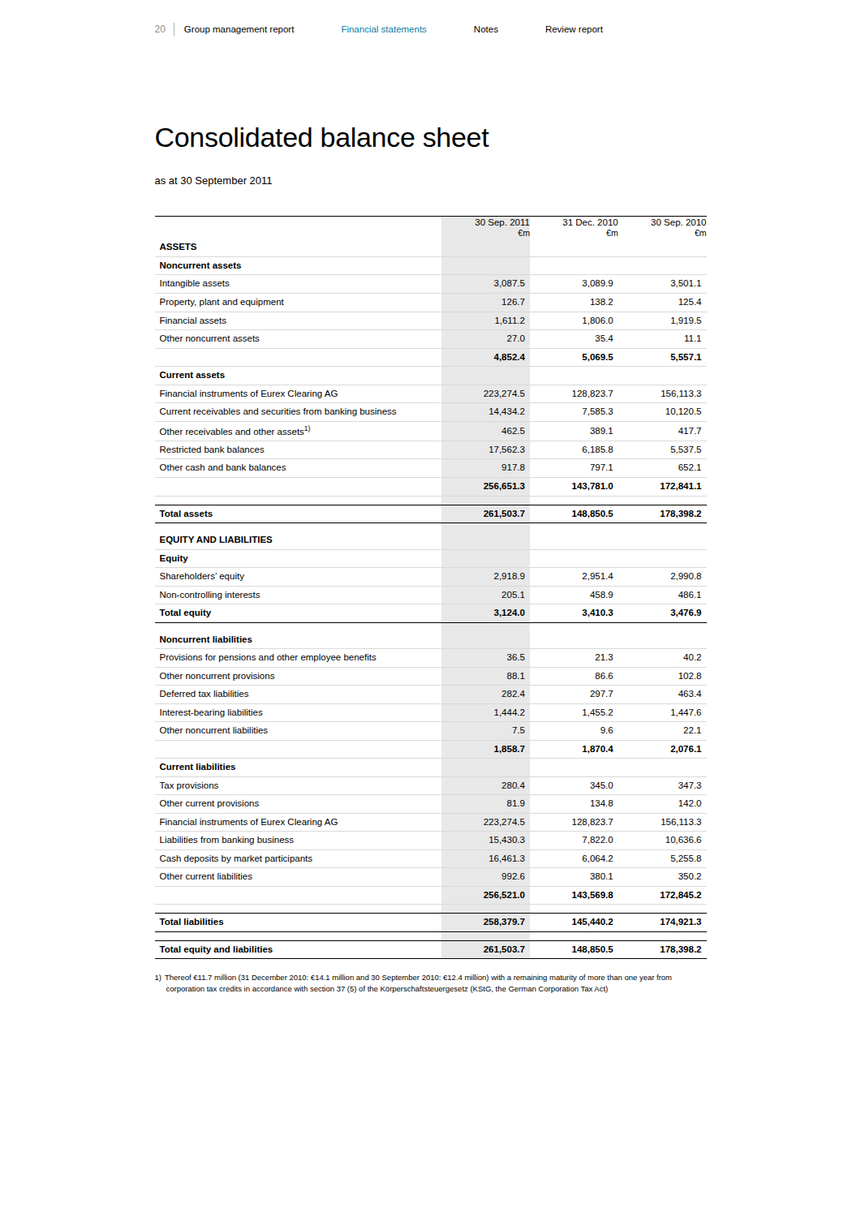20 Group management report Financial statements Notes Review report
Consolidated balance sheet
as at 30 September 2011
| | 30 Sep. 2011 €m | 31 Dec. 2010 €m | 30 Sep. 2010 €m |
| --- | --- | --- | --- |
| ASSETS | | | |
| Noncurrent assets | | | |
| Intangible assets | 3,087.5 | 3,089.9 | 3,501.1 |
| Property, plant and equipment | 126.7 | 138.2 | 125.4 |
| Financial assets | 1,611.2 | 1,806.0 | 1,919.5 |
| Other noncurrent assets | 27.0 | 35.4 | 11.1 |
| | 4,852.4 | 5,069.5 | 5,557.1 |
| Current assets | | | |
| Financial instruments of Eurex Clearing AG | 223,274.5 | 128,823.7 | 156,113.3 |
| Current receivables and securities from banking business | 14,434.2 | 7,585.3 | 10,120.5 |
| Other receivables and other assets 1) | 462.5 | 389.1 | 417.7 |
| Restricted bank balances | 17,562.3 | 6,185.8 | 5,537.5 |
| Other cash and bank balances | 917.8 | 797.1 | 652.1 |
| | 256,651.3 | 143,781.0 | 172,841.1 |
| Total assets | 261,503.7 | 148,850.5 | 178,398.2 |
| EQUITY AND LIABILITIES | | | |
| Equity | | | |
| Shareholders’ equity | 2,918.9 | 2,951.4 | 2,990.8 |
| Non-controlling interests | 205.1 | 458.9 | 486.1 |
| Total equity | 3,124.0 | 3,410.3 | 3,476.9 |
| Noncurrent liabilities | | | |
| Provisions for pensions and other employee benefits | 36.5 | 21.3 | 40.2 |
| Other noncurrent provisions | 88.1 | 86.6 | 102.8 |
| Deferred tax liabilities | 282.4 | 297.7 | 463.4 |
| Interest-bearing liabilities | 1,444.2 | 1,455.2 | 1,447.6 |
| Other noncurrent liabilities | 7.5 | 9.6 | 22.1 |
| | 1,858.7 | 1,870.4 | 2,076.1 |
| Current liabilities | | | |
| Tax provisions | 280.4 | 345.0 | 347.3 |
| Other current provisions | 81.9 | 134.8 | 142.0 |
| Financial instruments of Eurex Clearing AG | 223,274.5 | 128,823.7 | 156,113.3 |
| Liabilities from banking business | 15,430.3 | 7,822.0 | 10,636.6 |
| Cash deposits by market participants | 16,461.3 | 6,064.2 | 5,255.8 |
| Other current liabilities | 992.6 | 380.1 | 350.2 |
| | 256,521.0 | 143,569.8 | 172,845.2 |
| Total liabilities | 258,379.7 | 145,440.2 | 174,921.3 |
| Total equity and liabilities | 261,503.7 | 148,850.5 | 178,398.2 |
1) Thereof €11.7 million (31 December 2010: €14.1 million and 30 September 2010: €12.4 million) with a remaining maturity of more than one year from corporation tax credits in accordance with section 37 (5) of the Körperschaftsteuergesetz (KStG, the German Corporation Tax Act)